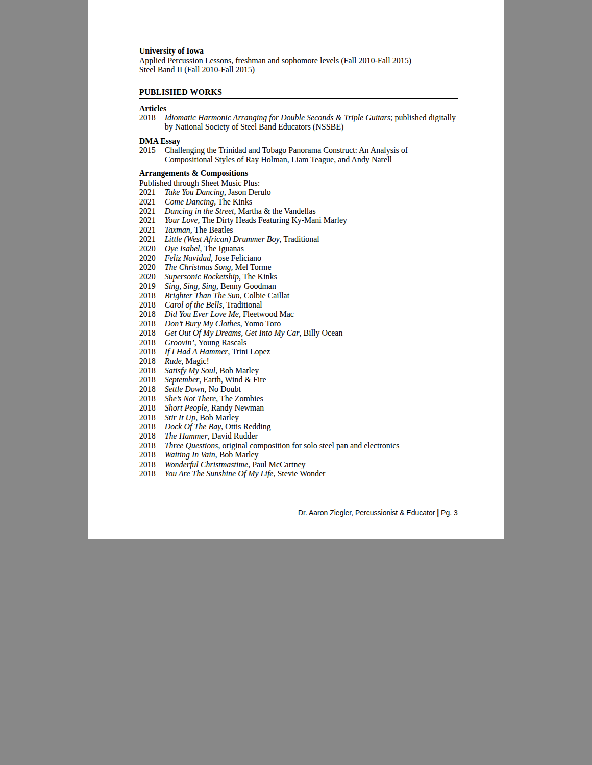University of Iowa
Applied Percussion Lessons, freshman and sophomore levels (Fall 2010-Fall 2015)
Steel Band II (Fall 2010-Fall 2015)
PUBLISHED WORKS
Articles
2018
Idiomatic Harmonic Arranging for Double Seconds & Triple Guitars; published digitally by National Society of Steel Band Educators (NSSBE)
DMA Essay
2015
Challenging the Trinidad and Tobago Panorama Construct: An Analysis of Compositional Styles of Ray Holman, Liam Teague, and Andy Narell
Arrangements & Compositions
Published through Sheet Music Plus:
2021
Take You Dancing, Jason Derulo
2021
Come Dancing, The Kinks
2021
Dancing in the Street, Martha & the Vandellas
2021
Your Love, The Dirty Heads Featuring Ky-Mani Marley
2021
Taxman, The Beatles
2021
Little (West African) Drummer Boy, Traditional
2020
Oye Isabel, The Iguanas
2020
Feliz Navidad, Jose Feliciano
2020
The Christmas Song, Mel Torme
2020
Supersonic Rocketship, The Kinks
2019
Sing, Sing, Sing, Benny Goodman
2018
Brighter Than The Sun, Colbie Caillat
2018
Carol of the Bells, Traditional
2018
Did You Ever Love Me, Fleetwood Mac
2018
Don’t Bury My Clothes, Yomo Toro
2018
Get Out Of My Dreams, Get Into My Car, Billy Ocean
2018
Groovin’, Young Rascals
2018
If I Had A Hammer, Trini Lopez
2018
Rude, Magic!
2018
Satisfy My Soul, Bob Marley
2018
September, Earth, Wind & Fire
2018
Settle Down, No Doubt
2018
She’s Not There, The Zombies
2018
Short People, Randy Newman
2018
Stir It Up, Bob Marley
2018
Dock Of The Bay, Ottis Redding
2018
The Hammer, David Rudder
2018
Three Questions, original composition for solo steel pan and electronics
2018
Waiting In Vain, Bob Marley
2018
Wonderful Christmastime, Paul McCartney
2018
You Are The Sunshine Of My Life, Stevie Wonder
Dr. Aaron Ziegler, Percussionist & Educator | Pg. 3